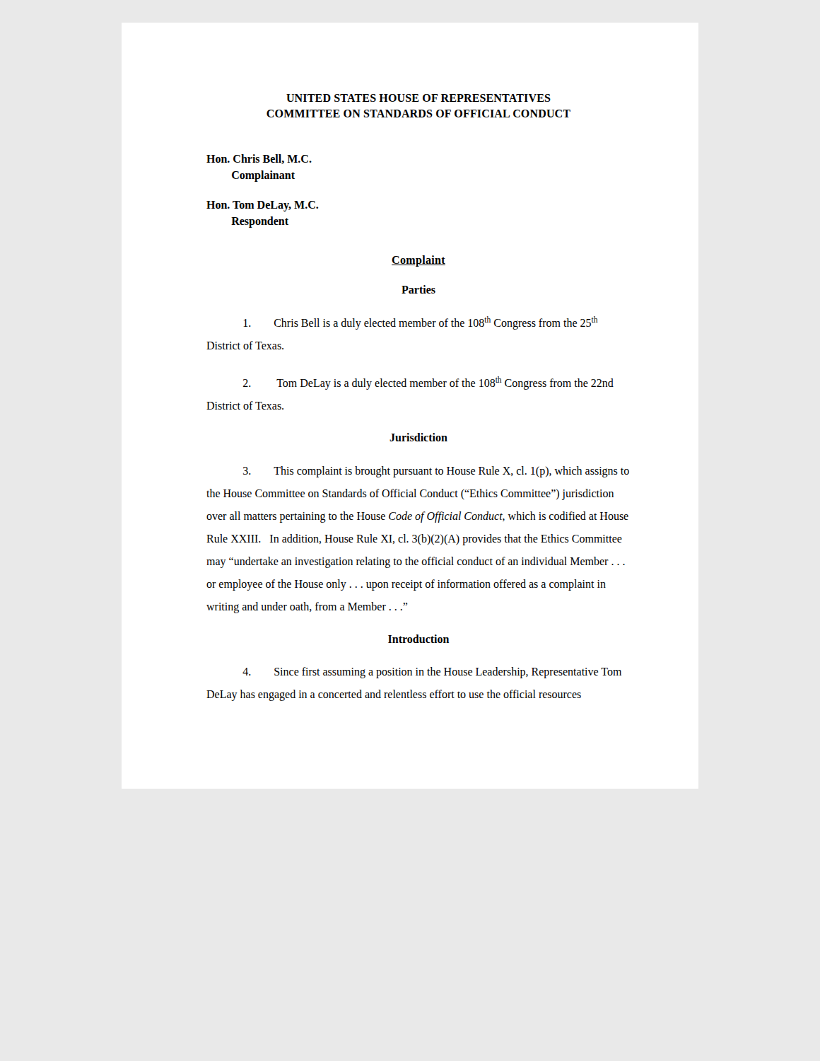United States House of Representatives
Committee on Standards of Official Conduct
Hon. Chris Bell, M.C.
Complainant
Hon. Tom DeLay, M.C.
Respondent
Complaint
Parties
1. Chris Bell is a duly elected member of the 108th Congress from the 25th District of Texas.
2. Tom DeLay is a duly elected member of the 108th Congress from the 22nd District of Texas.
Jurisdiction
3. This complaint is brought pursuant to House Rule X, cl. 1(p), which assigns to the House Committee on Standards of Official Conduct (“Ethics Committee”) jurisdiction over all matters pertaining to the House Code of Official Conduct, which is codified at House Rule XXIII. In addition, House Rule XI, cl. 3(b)(2)(A) provides that the Ethics Committee may “undertake an investigation relating to the official conduct of an individual Member . . . or employee of the House only . . . upon receipt of information offered as a complaint in writing and under oath, from a Member . . .”
Introduction
4. Since first assuming a position in the House Leadership, Representative Tom DeLay has engaged in a concerted and relentless effort to use the official resources